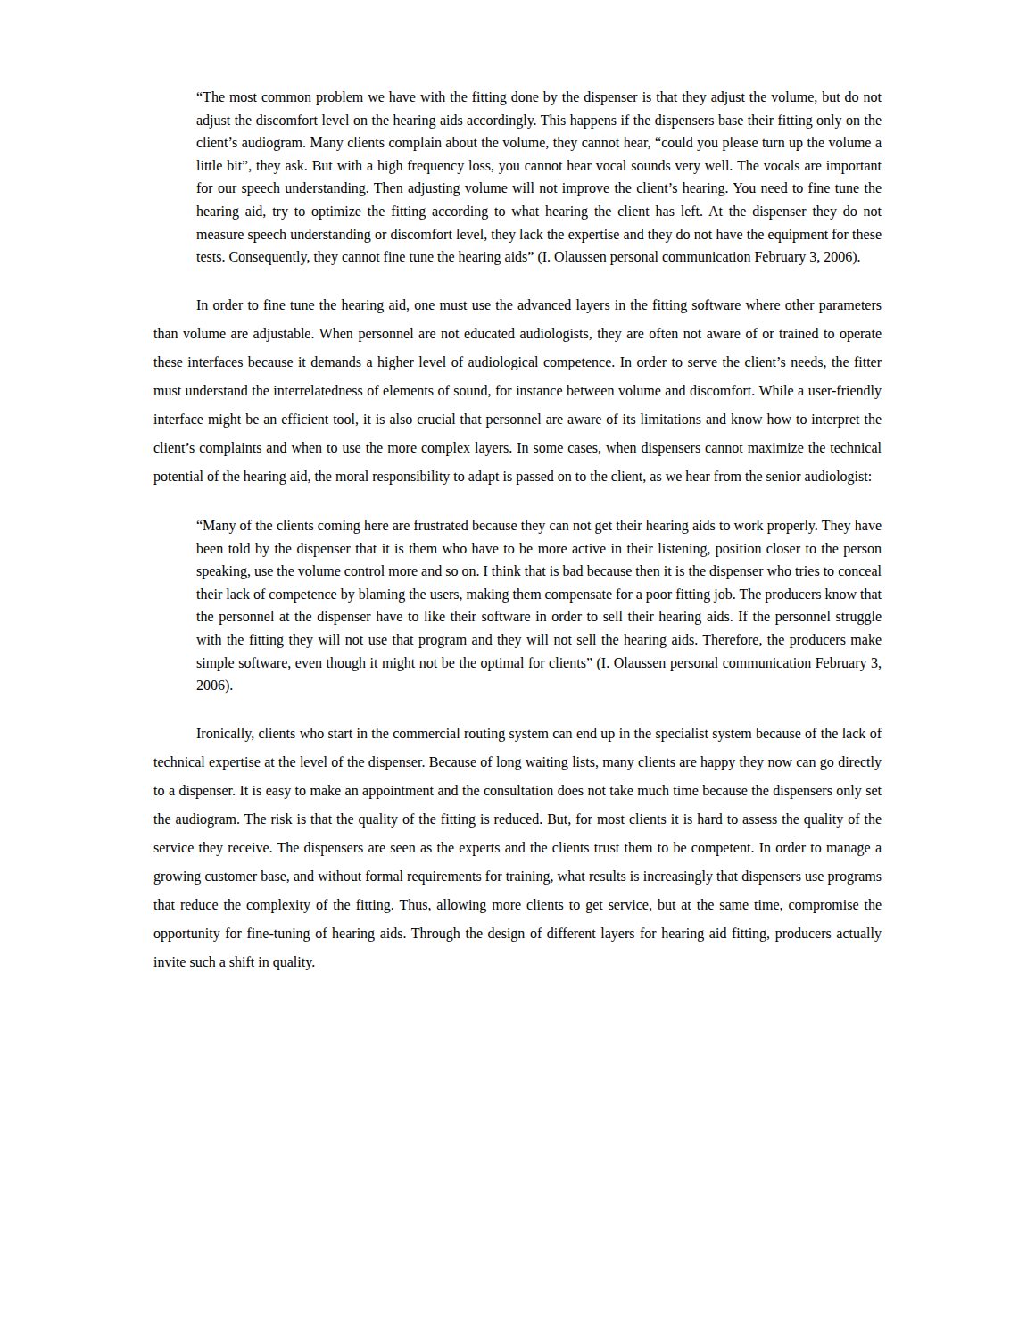“The most common problem we have with the fitting done by the dispenser is that they adjust the volume, but do not adjust the discomfort level on the hearing aids accordingly. This happens if the dispensers base their fitting only on the client’s audiogram. Many clients complain about the volume, they cannot hear, “could you please turn up the volume a little bit”, they ask. But with a high frequency loss, you cannot hear vocal sounds very well. The vocals are important for our speech understanding. Then adjusting volume will not improve the client’s hearing. You need to fine tune the hearing aid, try to optimize the fitting according to what hearing the client has left. At the dispenser they do not measure speech understanding or discomfort level, they lack the expertise and they do not have the equipment for these tests. Consequently, they cannot fine tune the hearing aids” (I. Olaussen personal communication February 3, 2006).
In order to fine tune the hearing aid, one must use the advanced layers in the fitting software where other parameters than volume are adjustable. When personnel are not educated audiologists, they are often not aware of or trained to operate these interfaces because it demands a higher level of audiological competence. In order to serve the client’s needs, the fitter must understand the interrelatedness of elements of sound, for instance between volume and discomfort. While a user-friendly interface might be an efficient tool, it is also crucial that personnel are aware of its limitations and know how to interpret the client’s complaints and when to use the more complex layers. In some cases, when dispensers cannot maximize the technical potential of the hearing aid, the moral responsibility to adapt is passed on to the client, as we hear from the senior audiologist:
“Many of the clients coming here are frustrated because they can not get their hearing aids to work properly. They have been told by the dispenser that it is them who have to be more active in their listening, position closer to the person speaking, use the volume control more and so on. I think that is bad because then it is the dispenser who tries to conceal their lack of competence by blaming the users, making them compensate for a poor fitting job. The producers know that the personnel at the dispenser have to like their software in order to sell their hearing aids. If the personnel struggle with the fitting they will not use that program and they will not sell the hearing aids. Therefore, the producers make simple software, even though it might not be the optimal for clients” (I. Olaussen personal communication February 3, 2006).
Ironically, clients who start in the commercial routing system can end up in the specialist system because of the lack of technical expertise at the level of the dispenser. Because of long waiting lists, many clients are happy they now can go directly to a dispenser. It is easy to make an appointment and the consultation does not take much time because the dispensers only set the audiogram. The risk is that the quality of the fitting is reduced. But, for most clients it is hard to assess the quality of the service they receive. The dispensers are seen as the experts and the clients trust them to be competent. In order to manage a growing customer base, and without formal requirements for training, what results is increasingly that dispensers use programs that reduce the complexity of the fitting. Thus, allowing more clients to get service, but at the same time, compromise the opportunity for fine-tuning of hearing aids. Through the design of different layers for hearing aid fitting, producers actually invite such a shift in quality.